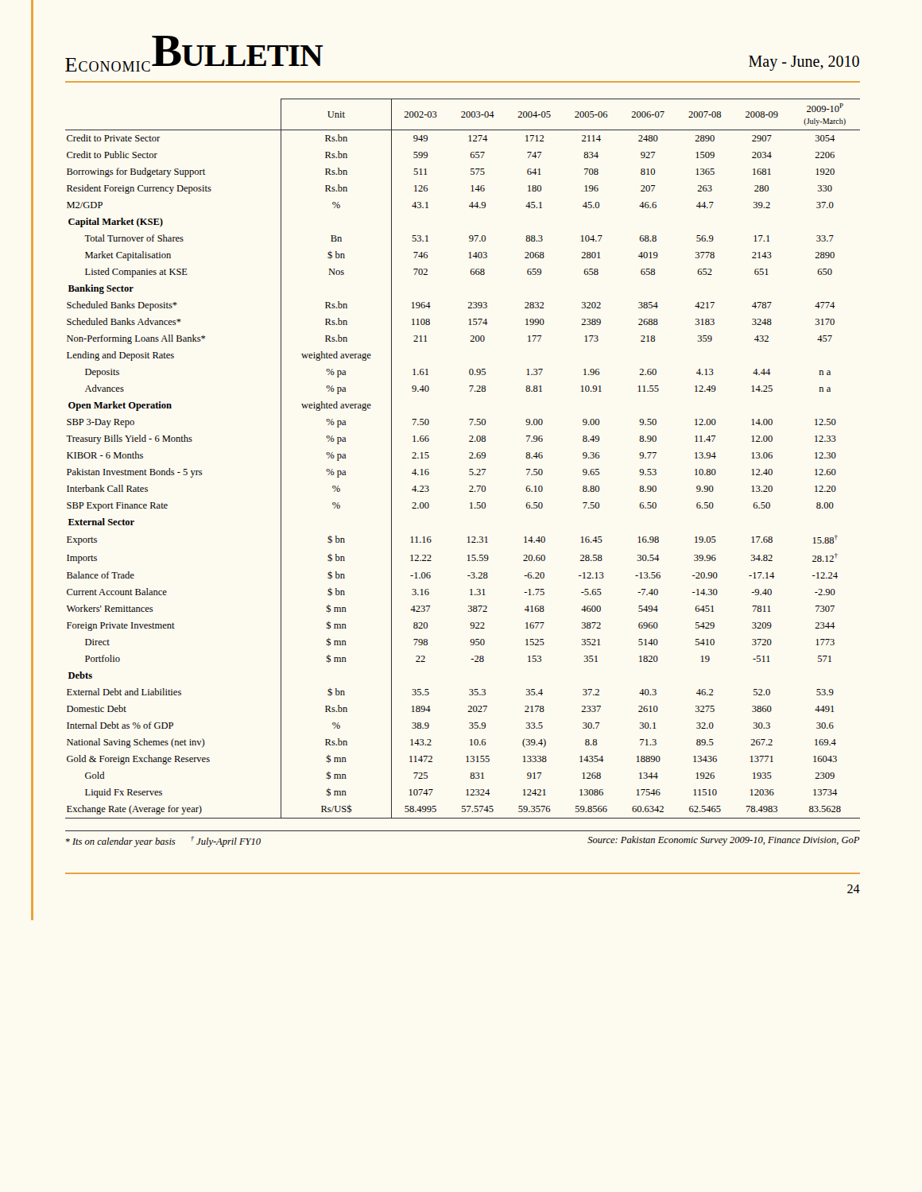Economic Bulletin
May - June, 2010
| | Unit | 2002-03 | 2003-04 | 2004-05 | 2005-06 | 2006-07 | 2007-08 | 2008-09 | 2009-10 P (July-March) |
| --- | --- | --- | --- | --- | --- | --- | --- | --- | --- |
| Credit to Private Sector | Rs.bn | 949 | 1274 | 1712 | 2114 | 2480 | 2890 | 2907 | 3054 |
| Credit to Public Sector | Rs.bn | 599 | 657 | 747 | 834 | 927 | 1509 | 2034 | 2206 |
| Borrowings for Budgetary Support | Rs.bn | 511 | 575 | 641 | 708 | 810 | 1365 | 1681 | 1920 |
| Resident Foreign Currency Deposits | Rs.bn | 126 | 146 | 180 | 196 | 207 | 263 | 280 | 330 |
| M2/GDP | % | 43.1 | 44.9 | 45.1 | 45.0 | 46.6 | 44.7 | 39.2 | 37.0 |
| Capital Market (KSE) | | | | | | | | | |
| Total Turnover of Shares | Bn | 53.1 | 97.0 | 88.3 | 104.7 | 68.8 | 56.9 | 17.1 | 33.7 |
| Market Capitalisation | $ bn | 746 | 1403 | 2068 | 2801 | 4019 | 3778 | 2143 | 2890 |
| Listed Companies at KSE | Nos | 702 | 668 | 659 | 658 | 658 | 652 | 651 | 650 |
| Banking Sector | | | | | | | | | |
| Scheduled Banks Deposits* | Rs.bn | 1964 | 2393 | 2832 | 3202 | 3854 | 4217 | 4787 | 4774 |
| Scheduled Banks Advances* | Rs.bn | 1108 | 1574 | 1990 | 2389 | 2688 | 3183 | 3248 | 3170 |
| Non-Performing Loans All Banks* | Rs.bn | 211 | 200 | 177 | 173 | 218 | 359 | 432 | 457 |
| Lending and Deposit Rates | weighted average | | | | | | | | |
| Deposits | % pa | 1.61 | 0.95 | 1.37 | 1.96 | 2.60 | 4.13 | 4.44 | n a |
| Advances | % pa | 9.40 | 7.28 | 8.81 | 10.91 | 11.55 | 12.49 | 14.25 | n a |
| Open Market Operation | weighted average | | | | | | | | |
| SBP 3-Day Repo | % pa | 7.50 | 7.50 | 9.00 | 9.00 | 9.50 | 12.00 | 14.00 | 12.50 |
| Treasury Bills Yield - 6 Months | % pa | 1.66 | 2.08 | 7.96 | 8.49 | 8.90 | 11.47 | 12.00 | 12.33 |
| KIBOR - 6 Months | % pa | 2.15 | 2.69 | 8.46 | 9.36 | 9.77 | 13.94 | 13.06 | 12.30 |
| Pakistan Investment Bonds - 5 yrs | % pa | 4.16 | 5.27 | 7.50 | 9.65 | 9.53 | 10.80 | 12.40 | 12.60 |
| Interbank Call Rates | % | 4.23 | 2.70 | 6.10 | 8.80 | 8.90 | 9.90 | 13.20 | 12.20 |
| SBP Export Finance Rate | % | 2.00 | 1.50 | 6.50 | 7.50 | 6.50 | 6.50 | 6.50 | 8.00 |
| External Sector | | | | | | | | | |
| Exports | $ bn | 11.16 | 12.31 | 14.40 | 16.45 | 16.98 | 19.05 | 17.68 | 15.88 † |
| Imports | $ bn | 12.22 | 15.59 | 20.60 | 28.58 | 30.54 | 39.96 | 34.82 | 28.12 † |
| Balance of Trade | $ bn | -1.06 | -3.28 | -6.20 | -12.13 | -13.56 | -20.90 | -17.14 | -12.24 |
| Current Account Balance | $ bn | 3.16 | 1.31 | -1.75 | -5.65 | -7.40 | -14.30 | -9.40 | -2.90 |
| Workers' Remittances | $ mn | 4237 | 3872 | 4168 | 4600 | 5494 | 6451 | 7811 | 7307 |
| Foreign Private Investment | $ mn | 820 | 922 | 1677 | 3872 | 6960 | 5429 | 3209 | 2344 |
| Direct | $ mn | 798 | 950 | 1525 | 3521 | 5140 | 5410 | 3720 | 1773 |
| Portfolio | $ mn | 22 | -28 | 153 | 351 | 1820 | 19 | -511 | 571 |
| Debts | | | | | | | | | |
| External Debt and Liabilities | $ bn | 35.5 | 35.3 | 35.4 | 37.2 | 40.3 | 46.2 | 52.0 | 53.9 |
| Domestic Debt | Rs.bn | 1894 | 2027 | 2178 | 2337 | 2610 | 3275 | 3860 | 4491 |
| Internal Debt as % of GDP | % | 38.9 | 35.9 | 33.5 | 30.7 | 30.1 | 32.0 | 30.3 | 30.6 |
| National Saving Schemes (net inv) | Rs.bn | 143.2 | 10.6 | (39.4) | 8.8 | 71.3 | 89.5 | 267.2 | 169.4 |
| Gold & Foreign Exchange Reserves | $ mn | 11472 | 13155 | 13338 | 14354 | 18890 | 13436 | 13771 | 16043 |
| Gold | $ mn | 725 | 831 | 917 | 1268 | 1344 | 1926 | 1935 | 2309 |
| Liquid Fx Reserves | $ mn | 10747 | 12324 | 12421 | 13086 | 17546 | 11510 | 12036 | 13734 |
| Exchange Rate (Average for year) | Rs/US$ | 58.4995 | 57.5745 | 59.3576 | 59.8566 | 60.6342 | 62.5465 | 78.4983 | 83.5628 |
* Its on calendar year basis † July-April FY10
Source: Pakistan Economic Survey 2009-10, Finance Division, GoP
24